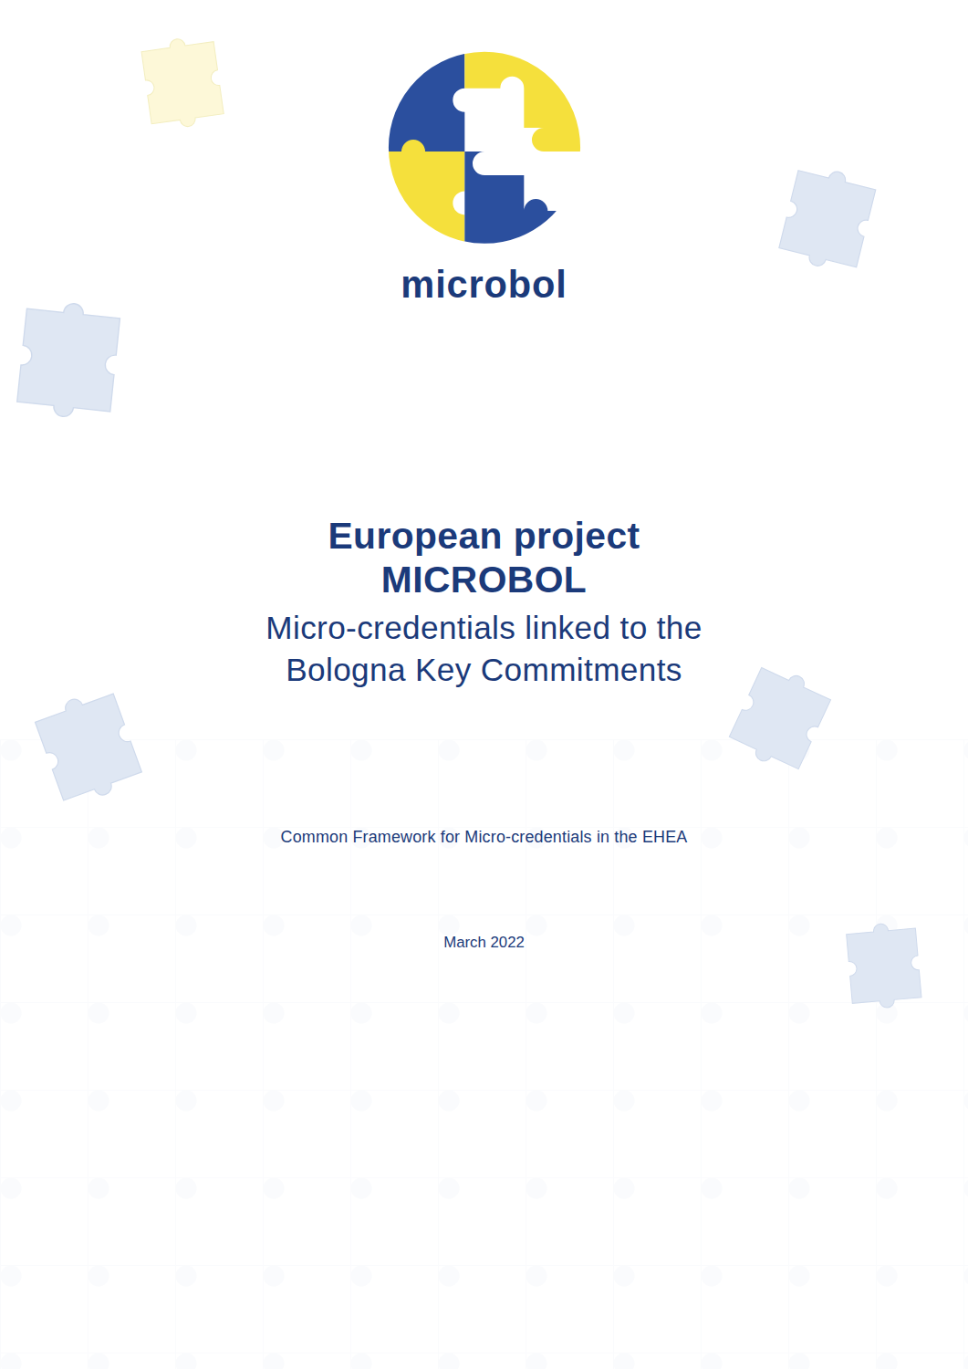microbol
European project MICROBOL
Micro-credentials linked to the Bologna Key Commitments
Common Framework for Micro-credentials in the EHEA
March 2022